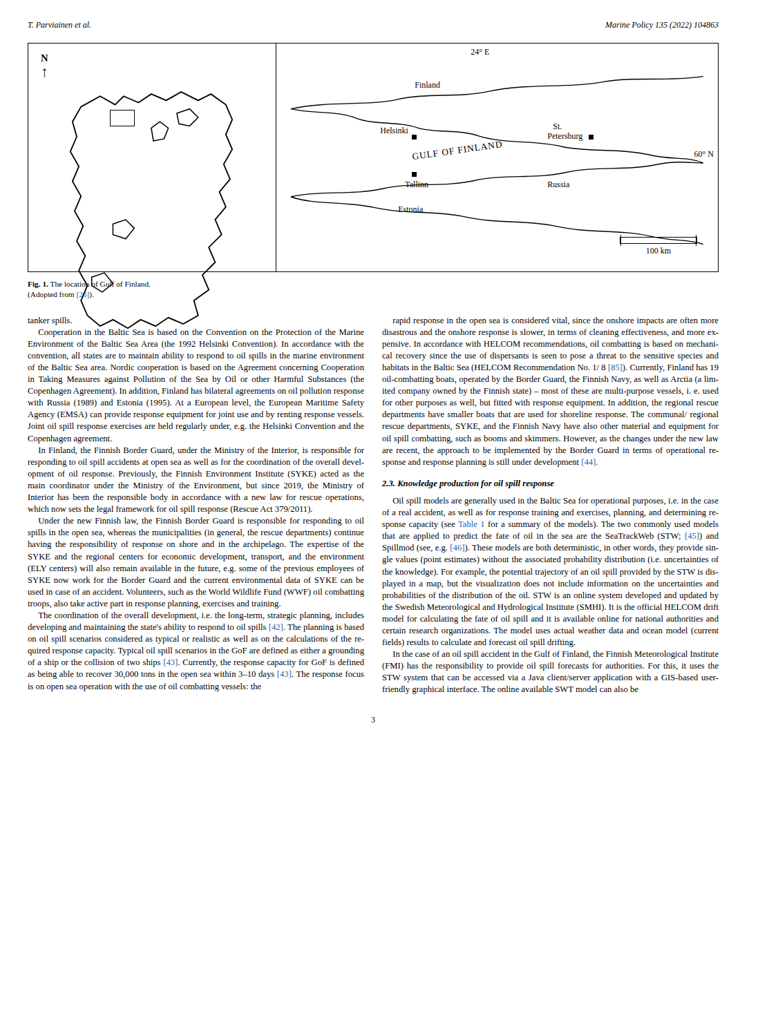T. Parviainen et al. Marine Policy 135 (2022) 104863
N↑
24° E
60° N
Finland
Helsinki
St.
Petersburg
GULF OF FINLAND
Tallinn
Estonia
Russia
100 km
Fig. 1. The location of Gulf of Finland.
(Adopted from [26]).
tanker spills.
Cooperation in the Baltic Sea is based on the Convention on the Protection of the Marine Environment of the Baltic Sea Area (the 1992 Helsinki Convention). In accordance with the convention, all states are to maintain ability to respond to oil spills in the marine environment of the Baltic Sea area. Nordic cooperation is based on the Agreement concerning Cooperation in Taking Measures against Pollution of the Sea by Oil or other Harmful Substances (the Copenhagen Agreement). In addition, Finland has bilateral agreements on oil pollution response with Russia (1989) and Estonia (1995). At a European level, the European Maritime Safety Agency (EMSA) can provide response equipment for joint use and by renting response vessels. Joint oil spill response exercises are held regularly under, e.g. the Helsinki Convention and the Copenhagen agreement.
In Finland, the Finnish Border Guard, under the Ministry of the Interior, is responsible for responding to oil spill accidents at open sea as well as for the coordination of the overall development of oil response. Previously, the Finnish Environment Institute (SYKE) acted as the main coordinator under the Ministry of the Environment, but since 2019, the Ministry of Interior has been the responsible body in accordance with a new law for rescue operations, which now sets the legal framework for oil spill response (Rescue Act 379/2011).
Under the new Finnish law, the Finnish Border Guard is responsible for responding to oil spills in the open sea, whereas the municipalities (in general, the rescue departments) continue having the responsibility of response on shore and in the archipelago. The expertise of the SYKE and the regional centers for economic development, transport, and the environment (ELY centers) will also remain available in the future, e.g. some of the previous employees of SYKE now work for the Border Guard and the current environmental data of SYKE can be used in case of an accident. Volunteers, such as the World Wildlife Fund (WWF) oil combatting troops, also take active part in response planning, exercises and training.
The coordination of the overall development, i.e. the long-term, strategic planning, includes developing and maintaining the state's ability to respond to oil spills [42]. The planning is based on oil spill scenarios considered as typical or realistic as well as on the calculations of the required response capacity. Typical oil spill scenarios in the GoF are defined as either a grounding of a ship or the collision of two ships [43]. Currently, the response capacity for GoF is defined as being able to recover 30,000 tons in the open sea within 3–10 days [43]. The response focus is on open sea operation with the use of oil combatting vessels: the
rapid response in the open sea is considered vital, since the onshore impacts are often more disastrous and the onshore response is slower, in terms of cleaning effectiveness, and more expensive. In accordance with HELCOM recommendations, oil combatting is based on mechanical recovery since the use of dispersants is seen to pose a threat to the sensitive species and habitats in the Baltic Sea (HELCOM Recommendation No. 1/ 8 [85]). Currently, Finland has 19 oil-combatting boats, operated by the Border Guard, the Finnish Navy, as well as Arctia (a limited company owned by the Finnish state) – most of these are multi-purpose vessels, i. e. used for other purposes as well, but fitted with response equipment. In addition, the regional rescue departments have smaller boats that are used for shoreline response. The communal/ regional rescue departments, SYKE, and the Finnish Navy have also other material and equipment for oil spill combatting, such as booms and skimmers. However, as the changes under the new law are recent, the approach to be implemented by the Border Guard in terms of operational response and response planning is still under development [44].
2.3. Knowledge production for oil spill response
Oil spill models are generally used in the Baltic Sea for operational purposes, i.e. in the case of a real accident, as well as for response training and exercises, planning, and determining response capacity (see Table 1 for a summary of the models). The two commonly used models that are applied to predict the fate of oil in the sea are the SeaTrackWeb (STW; [45]) and Spillmod (see, e.g. [46]). These models are both deterministic, in other words, they provide single values (point estimates) without the associated probability distribution (i.e. uncertainties of the knowledge). For example, the potential trajectory of an oil spill provided by the STW is displayed in a map, but the visualization does not include information on the uncertainties and probabilities of the distribution of the oil. STW is an online system developed and updated by the Swedish Meteorological and Hydrological Institute (SMHI). It is the official HELCOM drift model for calculating the fate of oil spill and it is available online for national authorities and certain research organizations. The model uses actual weather data and ocean model (current fields) results to calculate and forecast oil spill drifting.
In the case of an oil spill accident in the Gulf of Finland, the Finnish Meteorological Institute (FMI) has the responsibility to provide oil spill forecasts for authorities. For this, it uses the STW system that can be accessed via a Java client/server application with a GIS-based user-friendly graphical interface. The online available SWT model can also be
3